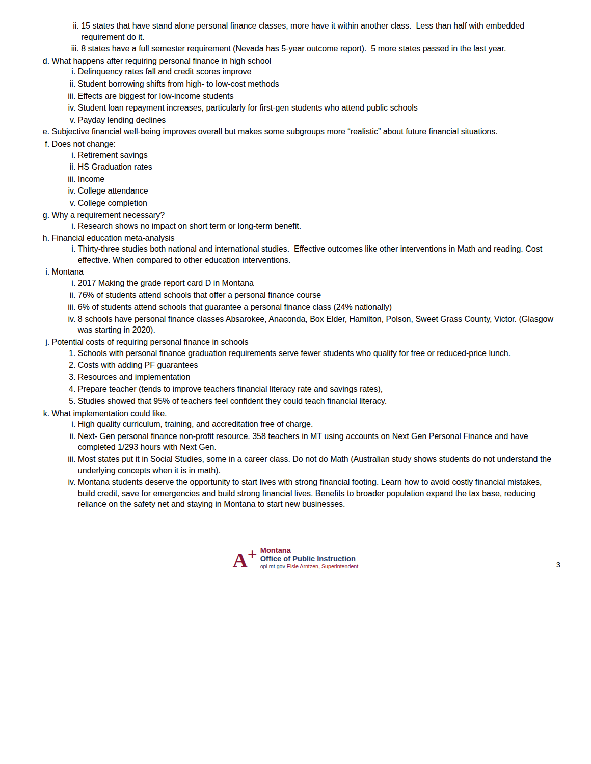15 states that have stand alone personal finance classes, more have it within another class. Less than half with embedded requirement do it.
8 states have a full semester requirement (Nevada has 5-year outcome report). 5 more states passed in the last year.
What happens after requiring personal finance in high school
Delinquency rates fall and credit scores improve
Student borrowing shifts from high- to low-cost methods
Effects are biggest for low-income students
Student loan repayment increases, particularly for first-gen students who attend public schools
Payday lending declines
Subjective financial well-being improves overall but makes some subgroups more “realistic” about future financial situations.
Does not change:
Retirement savings
HS Graduation rates
Income
College attendance
College completion
Why a requirement necessary?
Research shows no impact on short term or long-term benefit.
Financial education meta-analysis
Thirty-three studies both national and international studies. Effective outcomes like other interventions in Math and reading. Cost effective. When compared to other education interventions.
Montana
2017 Making the grade report card D in Montana
76% of students attend schools that offer a personal finance course
6% of students attend schools that guarantee a personal finance class (24% nationally)
8 schools have personal finance classes Absarokee, Anaconda, Box Elder, Hamilton, Polson, Sweet Grass County, Victor. (Glasgow was starting in 2020).
Potential costs of requiring personal finance in schools
Schools with personal finance graduation requirements serve fewer students who qualify for free or reduced-price lunch.
Costs with adding PF guarantees
Resources and implementation
Prepare teacher (tends to improve teachers financial literacy rate and savings rates),
Studies showed that 95% of teachers feel confident they could teach financial literacy.
What implementation could like.
High quality curriculum, training, and accreditation free of charge.
Next- Gen personal finance non-profit resource. 358 teachers in MT using accounts on Next Gen Personal Finance and have completed 1/293 hours with Next Gen.
Most states put it in Social Studies, some in a career class. Do not do Math (Australian study shows students do not understand the underlying concepts when it is in math).
Montana students deserve the opportunity to start lives with strong financial footing. Learn how to avoid costly financial mistakes, build credit, save for emergencies and build strong financial lives. Benefits to broader population expand the tax base, reducing reliance on the safety net and staying in Montana to start new businesses.
A+ Montana
Office of Public Instruction
opi.mt.gov Elsie Arntzen, Superintendent
3